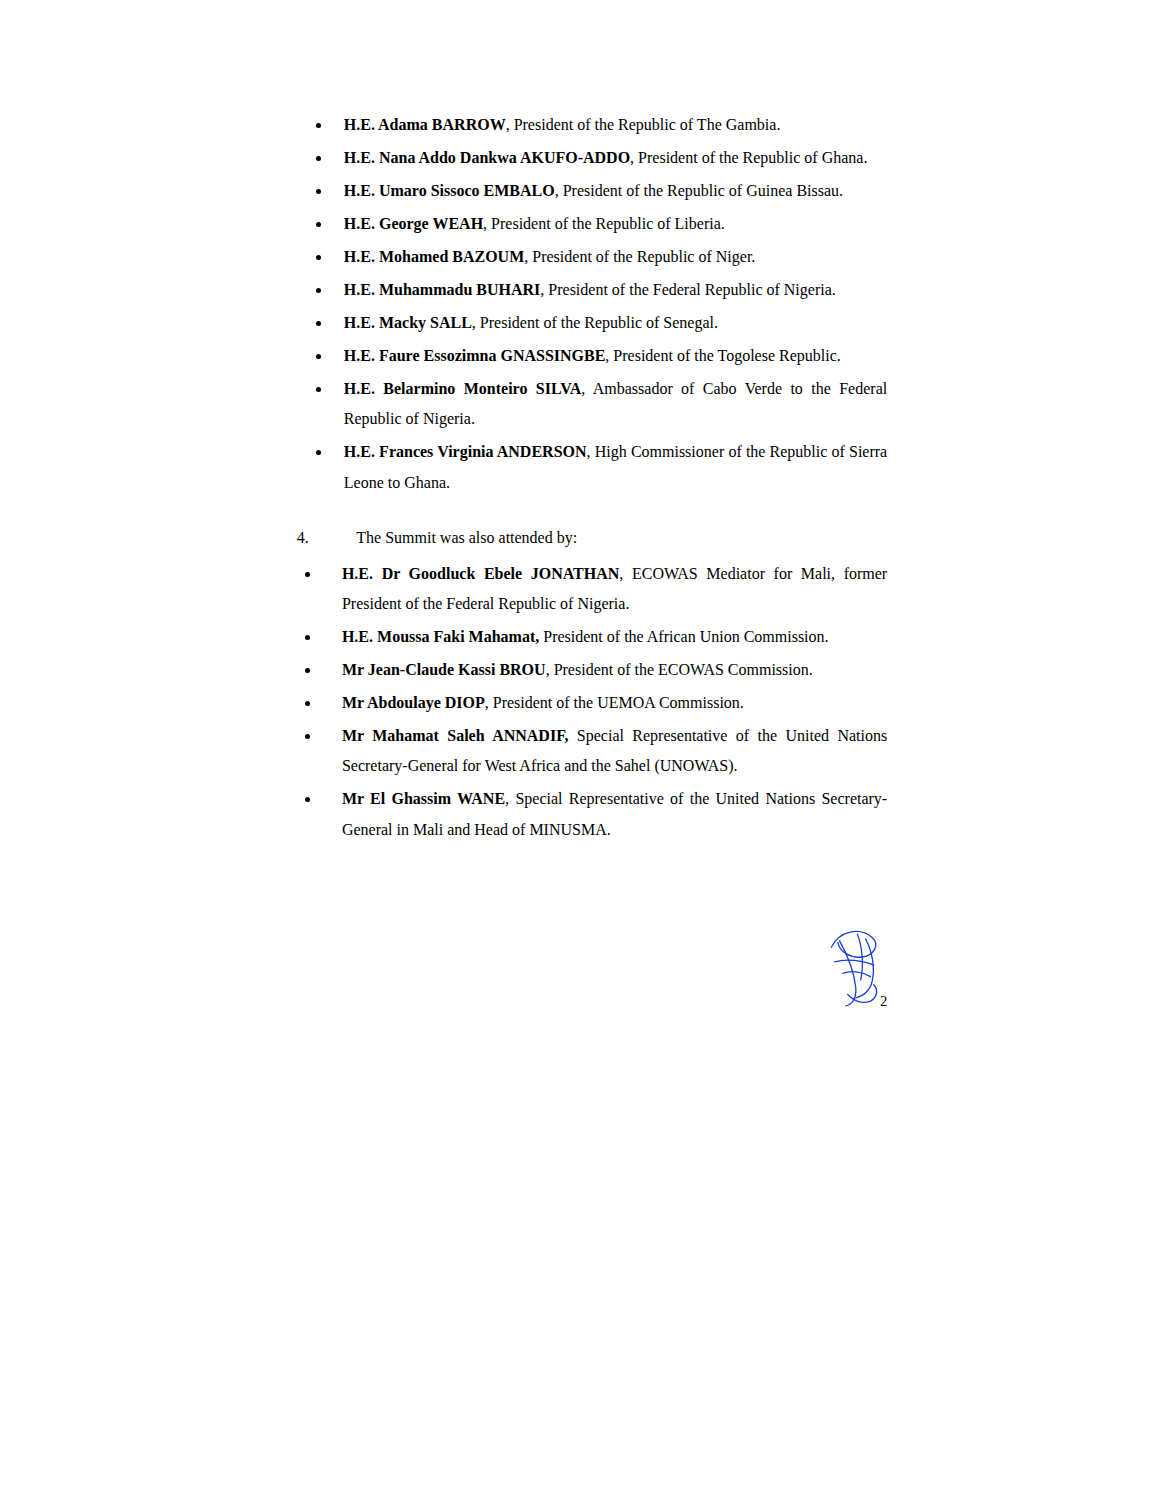H.E. Adama BARROW, President of the Republic of The Gambia.
H.E. Nana Addo Dankwa AKUFO-ADDO, President of the Republic of Ghana.
H.E. Umaro Sissoco EMBALO, President of the Republic of Guinea Bissau.
H.E. George WEAH, President of the Republic of Liberia.
H.E. Mohamed BAZOUM, President of the Republic of Niger.
H.E. Muhammadu BUHARI, President of the Federal Republic of Nigeria.
H.E. Macky SALL, President of the Republic of Senegal.
H.E. Faure Essozimna GNASSINGBE, President of the Togolese Republic.
H.E. Belarmino Monteiro SILVA, Ambassador of Cabo Verde to the Federal Republic of Nigeria.
H.E. Frances Virginia ANDERSON, High Commissioner of the Republic of Sierra Leone to Ghana.
4.
The Summit was also attended by:
H.E. Dr Goodluck Ebele JONATHAN, ECOWAS Mediator for Mali, former President of the Federal Republic of Nigeria.
H.E. Moussa Faki Mahamat, President of the African Union Commission.
Mr Jean-Claude Kassi BROU, President of the ECOWAS Commission.
Mr Abdoulaye DIOP, President of the UEMOA Commission.
Mr Mahamat Saleh ANNADIF, Special Representative of the United Nations Secretary-General for West Africa and the Sahel (UNOWAS).
Mr El Ghassim WANE, Special Representative of the United Nations Secretary-General in Mali and Head of MINUSMA.
2